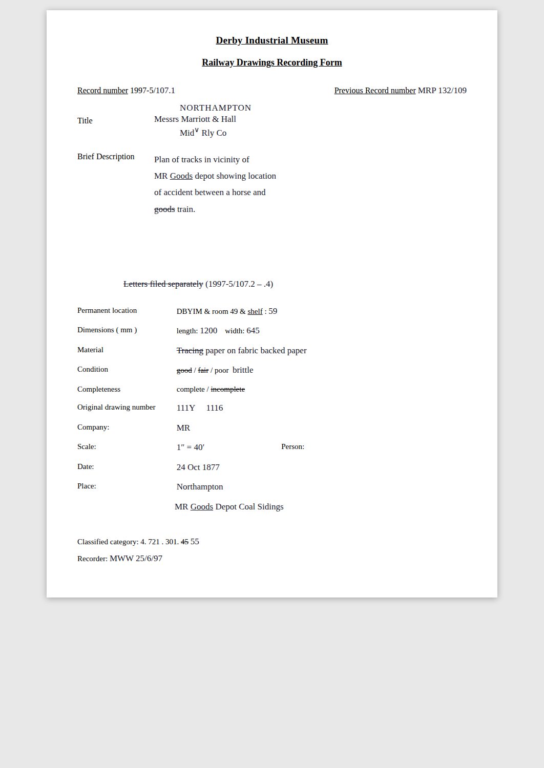Derby Industrial Museum
Railway Drawings Recording Form
Record number 1997-5/107.1
Previous Record number MRP 132/109
Title
Brief Description
NORTHAMPTON
Messrs Marriott & Hall
Mid∨ Rly Co
Plan of tracks in vicinity of
MR Goods depot showing location
of accident between a horse and
goods train.
Letters filed separately (1997-5/107.2 – .4)
Permanent location DBYIM & room 49 & shelf : 59
Dimensions ( mm ) length: 1200 width: 645
Material Tracing paper on fabric backed paper
Condition good / fair / poor brittle
Completeness complete / incomplete
Original drawing number 111Y 1116
Company: MR
Scale: 1″ = 40′ Person:
Date: 24 Oct 1877
Place: Northampton
MR Goods Depot Coal Sidings
Classified category: 4. 721 . 301. 45 55
Recorder: MWW 25/6/97